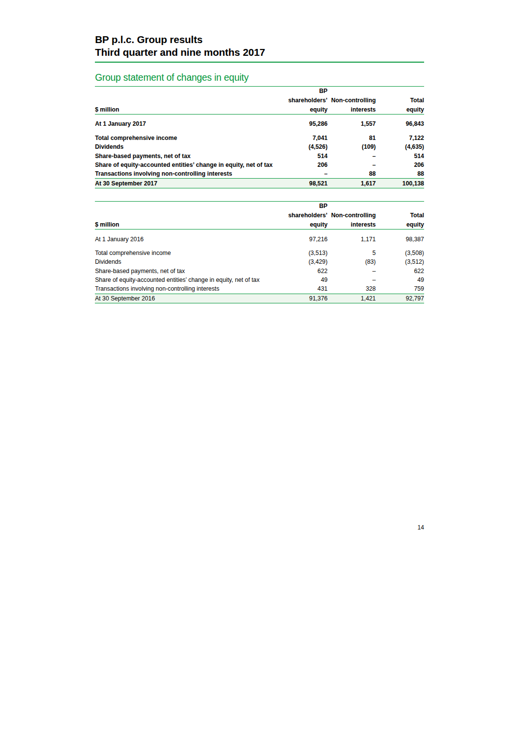BP p.l.c. Group results
Third quarter and nine months 2017
Group statement of changes in equity
| | BP | | |
| --- | --- | --- | --- |
| | shareholders’ | Non-controlling | Total |
| $ million | equity | interests | equity |
| At 1 January 2017 | 95,286 | 1,557 | 96,843 |
| Total comprehensive income | 7,041 | 81 | 7,122 |
| Dividends | (4,526) | (109) | (4,635) |
| Share-based payments, net of tax | 514 | – | 514 |
| Share of equity-accounted entities’ change in equity, net of tax | 206 | – | 206 |
| Transactions involving non-controlling interests | – | 88 | 88 |
| At 30 September 2017 | 98,521 | 1,617 | 100,138 |
| | BP | | |
| --- | --- | --- | --- |
| | shareholders’ | Non-controlling | Total |
| $ million | equity | interests | equity |
| At 1 January 2016 | 97,216 | 1,171 | 98,387 |
| Total comprehensive income | (3,513) | 5 | (3,508) |
| Dividends | (3,429) | (83) | (3,512) |
| Share-based payments, net of tax | 622 | – | 622 |
| Share of equity-accounted entities’ change in equity, net of tax | 49 | – | 49 |
| Transactions involving non-controlling interests | 431 | 328 | 759 |
| At 30 September 2016 | 91,376 | 1,421 | 92,797 |
14